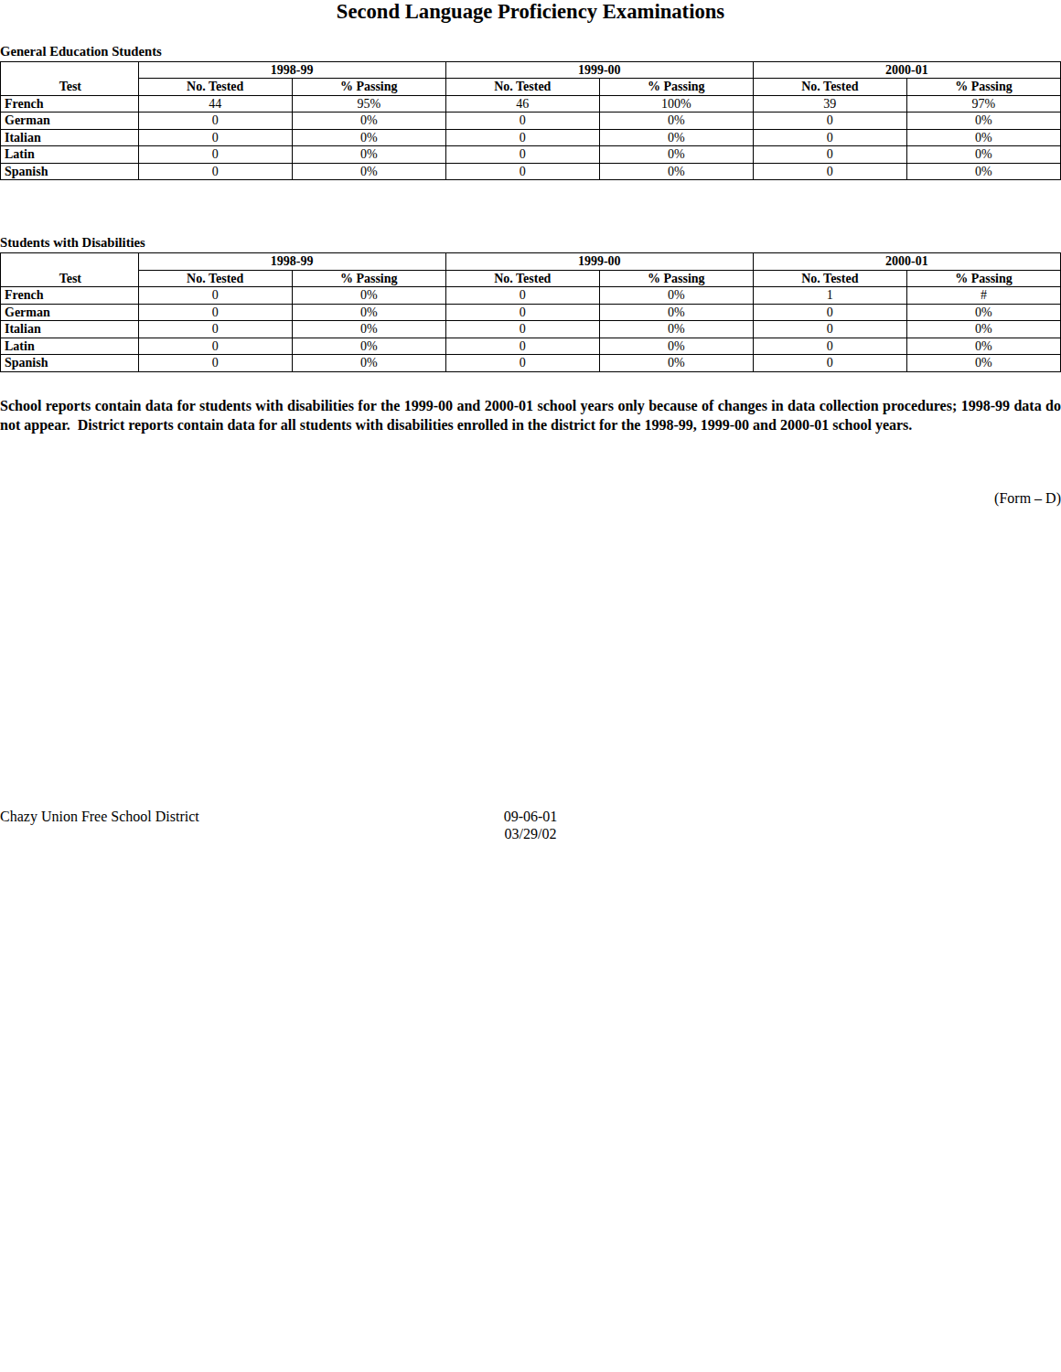Second Language Proficiency Examinations
General Education Students
| | 1998-99 | 1999-00 | 2000-01 |
| --- | --- | --- | --- |
| Test | No. Tested | % Passing | No. Tested | % Passing | No. Tested | % Passing |
| French | 44 | 95% | 46 | 100% | 39 | 97% |
| German | 0 | 0% | 0 | 0% | 0 | 0% |
| Italian | 0 | 0% | 0 | 0% | 0 | 0% |
| Latin | 0 | 0% | 0 | 0% | 0 | 0% |
| Spanish | 0 | 0% | 0 | 0% | 0 | 0% |
Students with Disabilities
| | 1998-99 | 1999-00 | 2000-01 |
| --- | --- | --- | --- |
| Test | No. Tested | % Passing | No. Tested | % Passing | No. Tested | % Passing |
| French | 0 | 0% | 0 | 0% | 1 | # |
| German | 0 | 0% | 0 | 0% | 0 | 0% |
| Italian | 0 | 0% | 0 | 0% | 0 | 0% |
| Latin | 0 | 0% | 0 | 0% | 0 | 0% |
| Spanish | 0 | 0% | 0 | 0% | 0 | 0% |
School reports contain data for students with disabilities for the 1999-00 and 2000-01 school years only because of changes in data collection procedures; 1998-99 data do not appear. District reports contain data for all students with disabilities enrolled in the district for the 1998-99, 1999-00 and 2000-01 school years.
(Form – D)
Chazy Union Free School District 09-06-01
03/29/02